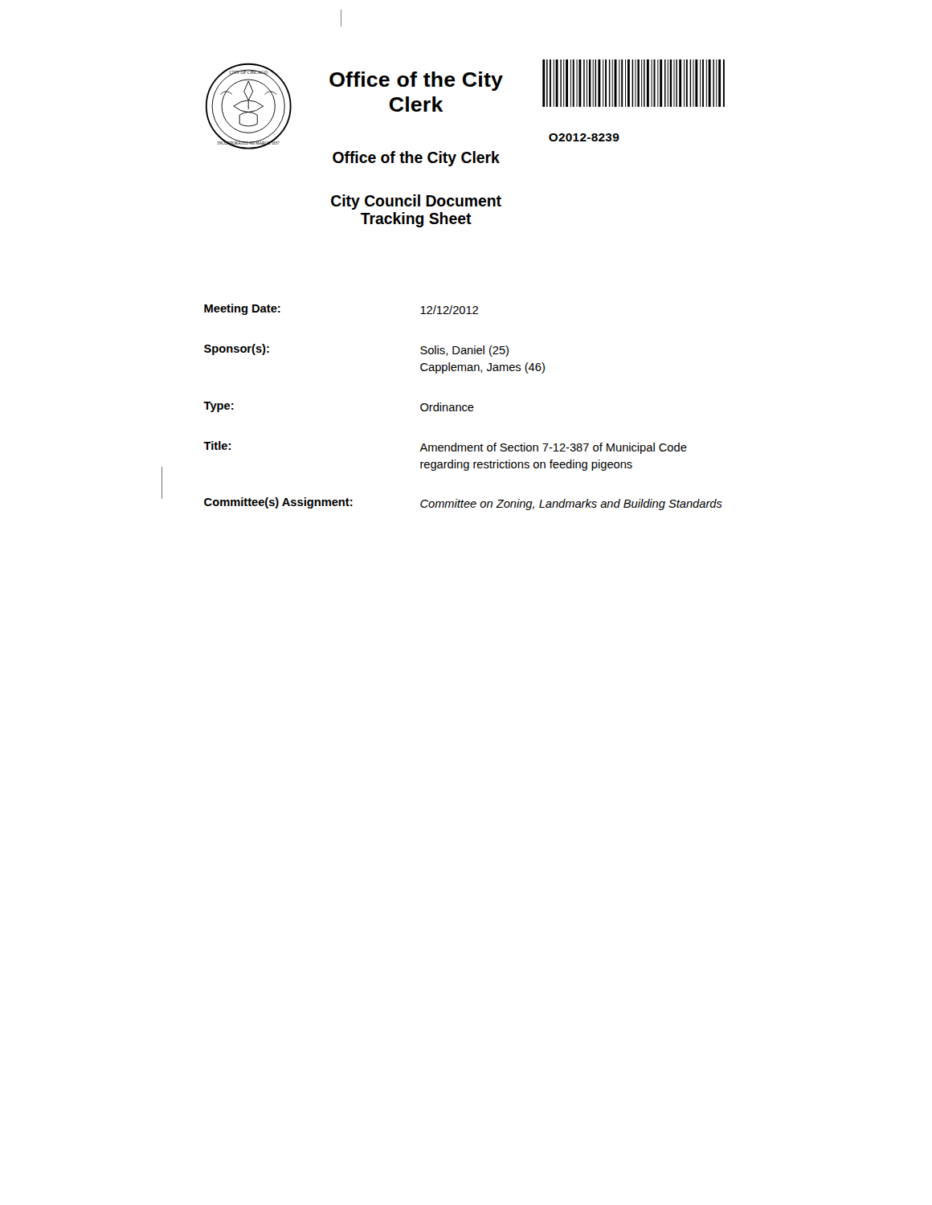CITY OF CHICAGO INCORPORATED 4th MARCH 1837
Office of the City Clerk
Office of the City Clerk
City Council Document Tracking Sheet
O2012-8239
Meeting Date:
12/12/2012
Sponsor(s):
Solis, Daniel (25) Cappleman, James (46)
Type:
Ordinance
Title:
Amendment of Section 7-12-387 of Municipal Code regarding restrictions on feeding pigeons
Committee(s) Assignment:
Committee on Zoning, Landmarks and Building Standards